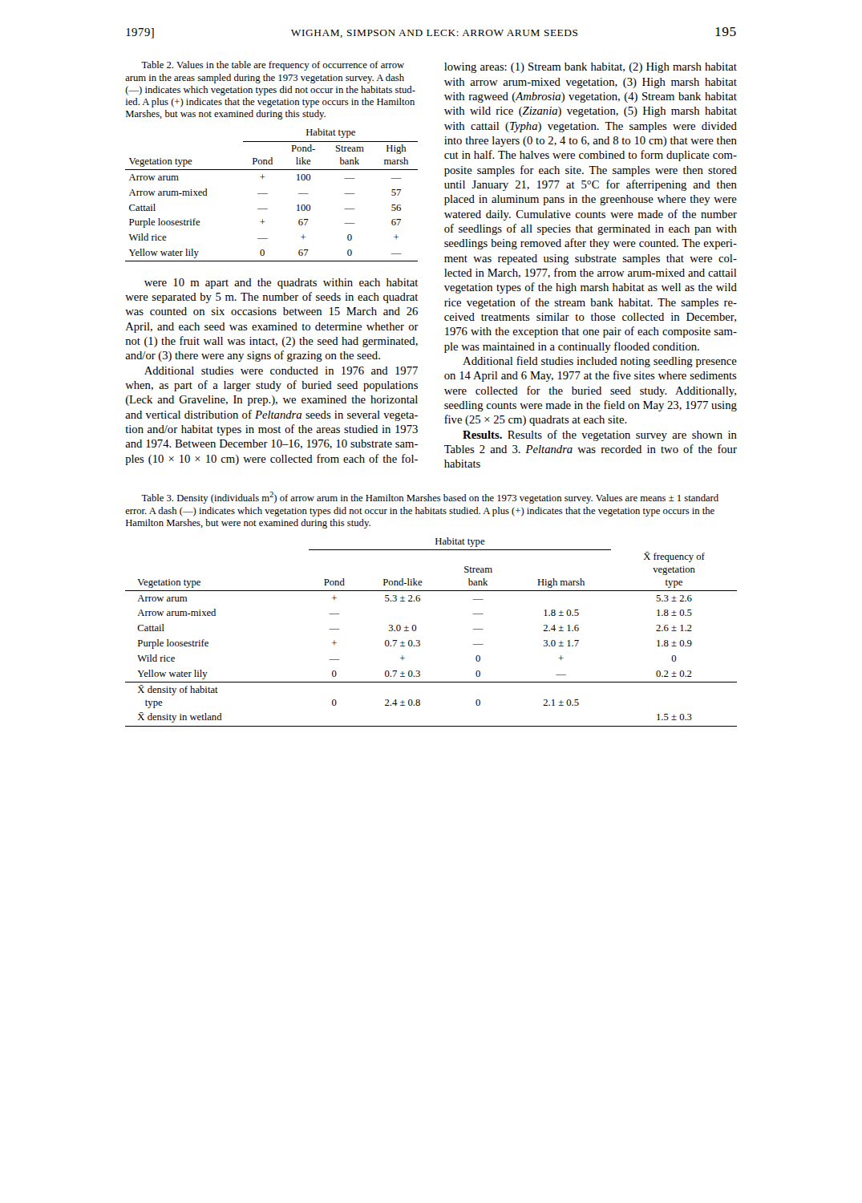1979] WIGHAM, SIMPSON AND LECK: ARROW ARUM SEEDS 195
Table 2. Values in the table are frequency of occurrence of arrow arum in the areas sampled during the 1973 vegetation survey. A dash (—) indicates which vegetation types did not occur in the habitats studied. A plus (+) indicates that the vegetation type occurs in the Hamilton Marshes, but was not examined during this study.
| | Habitat type |
| --- | --- |
| Vegetation type | Pond | Pond- like | Stream bank | High marsh |
| Arrow arum | + | 100 | — | — |
| Arrow arum-mixed | — | — | — | 57 |
| Cattail | — | 100 | — | 56 |
| Purple loosestrife | + | 67 | — | 67 |
| Wild rice | — | + | 0 | + |
| Yellow water lily | 0 | 67 | 0 | — |
were 10 m apart and the quadrats within each habitat were separated by 5 m. The number of seeds in each quadrat was counted on six occasions between 15 March and 26 April, and each seed was examined to determine whether or not (1) the fruit wall was intact, (2) the seed had germinated, and/or (3) there were any signs of grazing on the seed.
Additional studies were conducted in 1976 and 1977 when, as part of a larger study of buried seed populations (Leck and Graveline, In prep.), we examined the horizontal and vertical distribution of Peltandra seeds in several vegetation and/or habitat types in most of the areas studied in 1973 and 1974. Between December 10–16, 1976, 10 substrate samples (10 × 10 × 10 cm) were collected from each of the following areas: (1) Stream bank habitat, (2) High marsh habitat with arrow arum-mixed vegetation, (3) High marsh habitat with ragweed (Ambrosia) vegetation, (4) Stream bank habitat with wild rice (Zizania) vegetation, (5) High marsh habitat with cattail (Typha) vegetation. The samples were divided into three layers (0 to 2, 4 to 6, and 8 to 10 cm) that were then cut in half. The halves were combined to form duplicate composite samples for each site. The samples were then stored until January 21, 1977 at 5°C for afterripening and then placed in aluminum pans in the greenhouse where they were watered daily. Cumulative counts were made of the number of seedlings of all species that germinated in each pan with seedlings being removed after they were counted. The experiment was repeated using substrate samples that were collected in March, 1977, from the arrow arum-mixed and cattail vegetation types of the high marsh habitat as well as the wild rice vegetation of the stream bank habitat. The samples received treatments similar to those collected in December, 1976 with the exception that one pair of each composite sample was maintained in a continually flooded condition.
Additional field studies included noting seedling presence on 14 April and 6 May, 1977 at the five sites where sediments were collected for the buried seed study. Additionally, seedling counts were made in the field on May 23, 1977 using five (25 × 25 cm) quadrats at each site.
Results. Results of the vegetation survey are shown in Tables 2 and 3. Peltandra was recorded in two of the four habitats
Table 3. Density (individuals m2) of arrow arum in the Hamilton Marshes based on the 1973 vegetation survey. Values are means ± 1 standard error. A dash (—) indicates which vegetation types did not occur in the habitats studied. A plus (+) indicates that the vegetation type occurs in the Hamilton Marshes, but were not examined during this study.
| | Habitat type | |
| --- | --- | --- |
| Vegetation type | Pond | Pond-like | Stream bank | High marsh | X̄ frequency of vegetation type |
| Arrow arum | + | 5.3 ± 2.6 | — | | 5.3 ± 2.6 |
| Arrow arum-mixed | — | | — | 1.8 ± 0.5 | 1.8 ± 0.5 |
| Cattail | — | 3.0 ± 0 | — | 2.4 ± 1.6 | 2.6 ± 1.2 |
| Purple loosestrife | + | 0.7 ± 0.3 | — | 3.0 ± 1.7 | 1.8 ± 0.9 |
| Wild rice | — | + | 0 | + | 0 |
| Yellow water lily | 0 | 0.7 ± 0.3 | 0 | — | 0.2 ± 0.2 |
| X̄ density of habitat type | 0 | 2.4 ± 0.8 | 0 | 2.1 ± 0.5 | |
| X̄ density in wetland | | | | | 1.5 ± 0.3 |